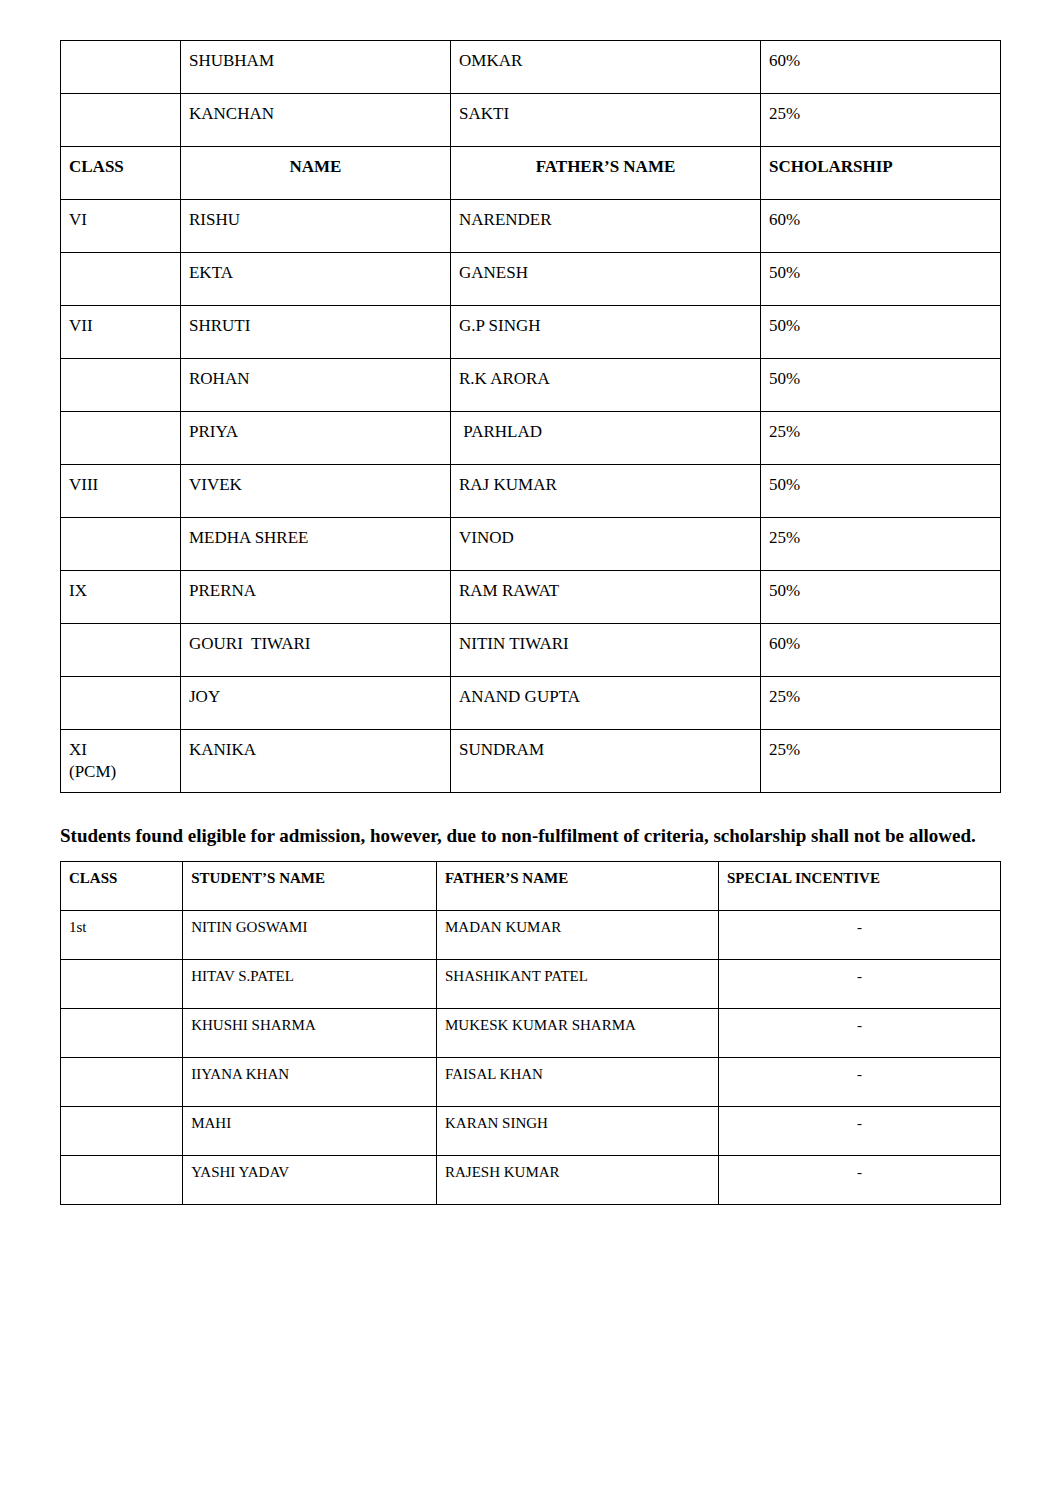| | SHUBHAM | OMKAR | 60% |
| | KANCHAN | SAKTI | 25% |
| CLASS | NAME | FATHER’S NAME | SCHOLARSHIP |
| VI | RISHU | NARENDER | 60% |
| | EKTA | GANESH | 50% |
| VII | SHRUTI | G.P SINGH | 50% |
| | ROHAN | R.K ARORA | 50% |
| | PRIYA | PARHLAD | 25% |
| VIII | VIVEK | RAJ KUMAR | 50% |
| | MEDHA SHREE | VINOD | 25% |
| IX | PRERNA | RAM RAWAT | 50% |
| | GOURI TIWARI | NITIN TIWARI | 60% |
| | JOY | ANAND GUPTA | 25% |
| XI (PCM) | KANIKA | SUNDRAM | 25% |
Students found eligible for admission, however, due to non-fulfilment of criteria, scholarship shall not be allowed.
| CLASS | STUDENT’S NAME | FATHER’S NAME | SPECIAL INCENTIVE |
| 1st | NITIN GOSWAMI | MADAN KUMAR | - |
| | HITAV S.PATEL | SHASHIKANT PATEL | - |
| | KHUSHI SHARMA | MUKESK KUMAR SHARMA | - |
| | IIYANA KHAN | FAISAL KHAN | - |
| | MAHI | KARAN SINGH | - |
| | YASHI YADAV | RAJESH KUMAR | - |